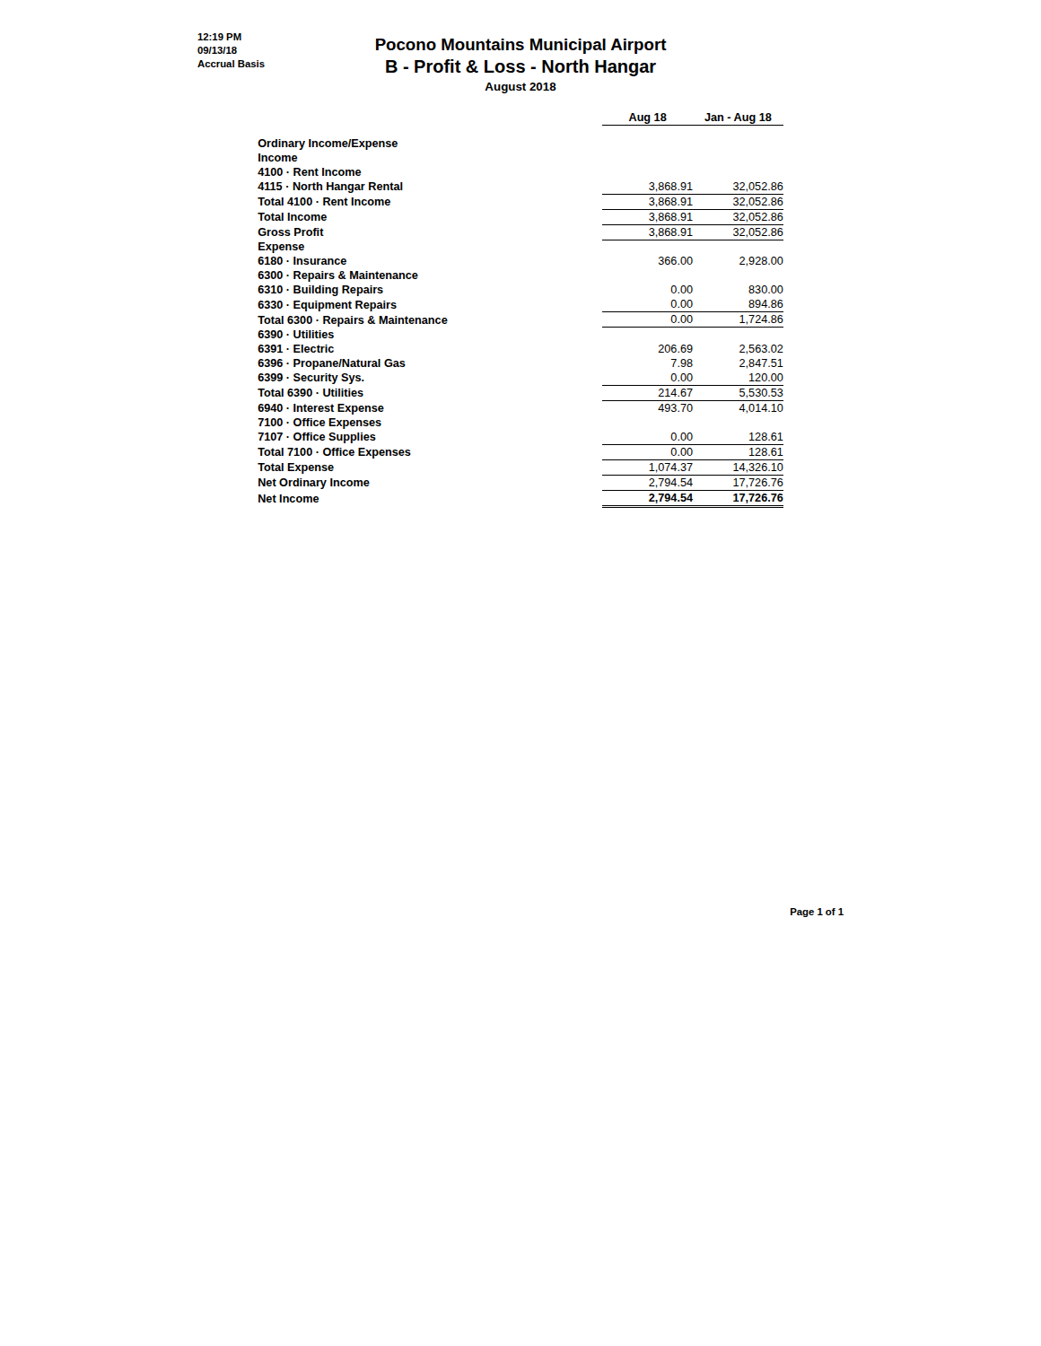12:19 PM
09/13/18
Accrual Basis
Pocono Mountains Municipal Airport
B - Profit & Loss - North Hangar
August 2018
| | Aug 18 | Jan - Aug 18 |
| Ordinary Income/Expense | | |
| Income | | |
| 4100 · Rent Income | | |
| 4115 · North Hangar Rental | 3,868.91 | 32,052.86 |
| Total 4100 · Rent Income | 3,868.91 | 32,052.86 |
| Total Income | 3,868.91 | 32,052.86 |
| Gross Profit | 3,868.91 | 32,052.86 |
| Expense | | |
| 6180 · Insurance | 366.00 | 2,928.00 |
| 6300 · Repairs & Maintenance | | |
| 6310 · Building Repairs | 0.00 | 830.00 |
| 6330 · Equipment Repairs | 0.00 | 894.86 |
| Total 6300 · Repairs & Maintenance | 0.00 | 1,724.86 |
| 6390 · Utilities | | |
| 6391 · Electric | 206.69 | 2,563.02 |
| 6396 · Propane/Natural Gas | 7.98 | 2,847.51 |
| 6399 · Security Sys. | 0.00 | 120.00 |
| Total 6390 · Utilities | 214.67 | 5,530.53 |
| 6940 · Interest Expense | 493.70 | 4,014.10 |
| 7100 · Office Expenses | | |
| 7107 · Office Supplies | 0.00 | 128.61 |
| Total 7100 · Office Expenses | 0.00 | 128.61 |
| Total Expense | 1,074.37 | 14,326.10 |
| Net Ordinary Income | 2,794.54 | 17,726.76 |
| Net Income | 2,794.54 | 17,726.76 |
Page 1 of 1